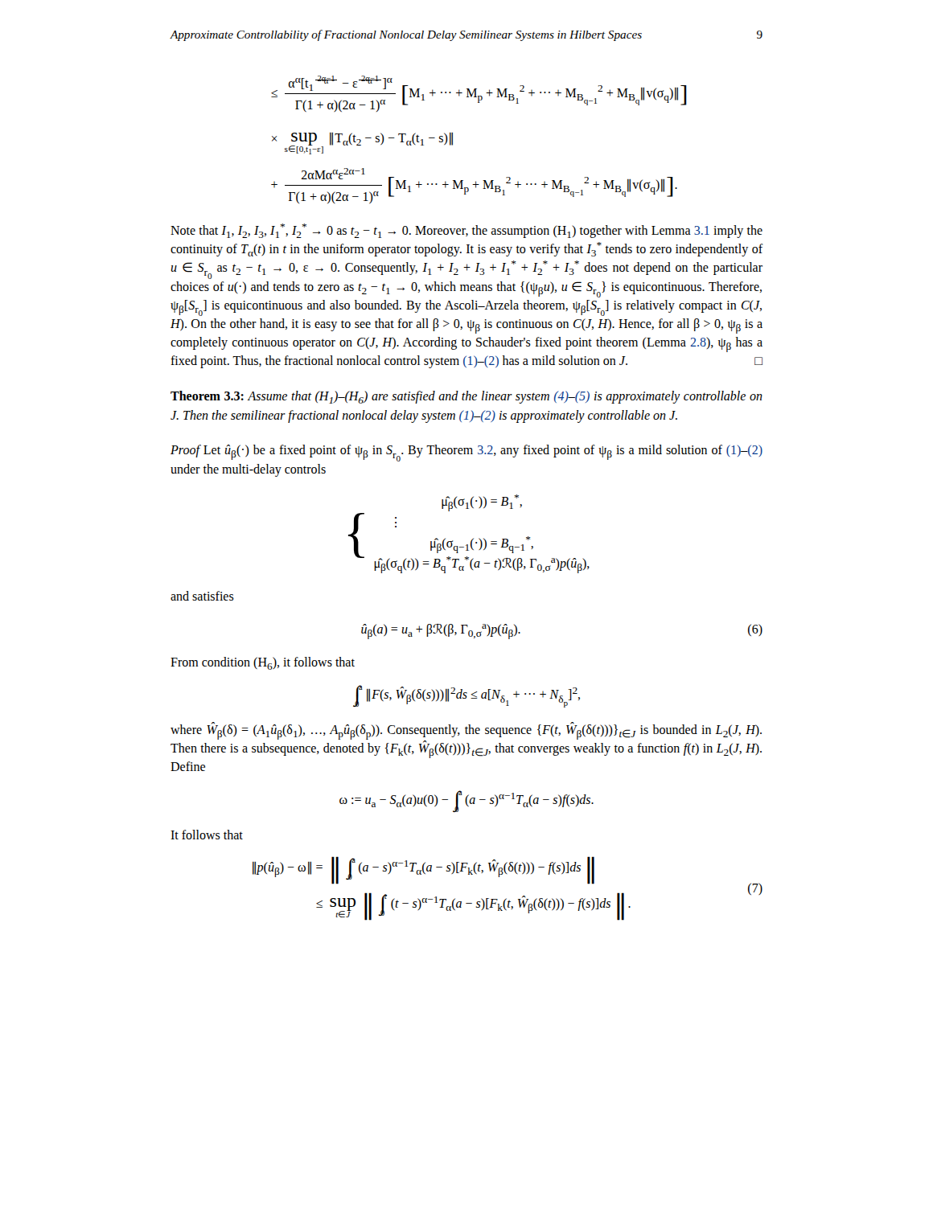Approximate Controllability of Fractional Nonlocal Delay Semilinear Systems in Hilbert Spaces 9
≤
αα[t12α−1 α − ε2α−1 α]α Γ(1 + α)(2α − 1)α [M1 + ··· + Mp + MB12 + ··· + MBq−12 + MBq∥v(σq)∥]
×
sup s∈[0,t1−ε] ∥Tα(t2 − s) − Tα(t1 − s)∥
+
2αMααε2α−1 Γ(1 + α)(2α − 1)α [M1 + ··· + Mp + MB12 + ··· + MBq−12 + MBq∥v(σq)∥].
Note that I1, I2, I3, I1*, I2* → 0 as t2 − t1 → 0. Moreover, the assumption (H1) together with Lemma 3.1 imply the continuity of Tα(t) in t in the uniform operator topology. It is easy to verify that I3* tends to zero independently of u ∈ Sr0 as t2 − t1 → 0, ε → 0. Consequently, I1 + I2 + I3 + I1* + I2* + I3* does not depend on the particular choices of u(·) and tends to zero as t2 − t1 → 0, which means that {(ψβu), u ∈ Sr0} is equicontinuous. Therefore, ψβ[Sr0] is equicontinuous and also bounded. By the Ascoli–Arzela theorem, ψβ[Sr0] is relatively compact in C(J, H). On the other hand, it is easy to see that for all β > 0, ψβ is continuous on C(J, H). Hence, for all β > 0, ψβ is a completely continuous operator on C(J, H). According to Schauder's fixed point theorem (Lemma 2.8), ψβ has a fixed point. Thus, the fractional nonlocal control system (1)–(2) has a mild solution on J. □
Theorem 3.3: Assume that (H1)–(H6) are satisfied and the linear system (4)–(5) is approximately controllable on J. Then the semilinear fractional nonlocal delay system (1)–(2) is approximately controllable on J.
Proof Let ûβ(·) be a fixed point of ψβ in Sr0. By Theorem 3.2, any fixed point of ψβ is a mild solution of (1)–(2) under the multi-delay controls
{ μ̂β(σ1(·)) = B1*, ⋮ μ̂β(σq−1(·)) = Bq−1*, μ̂β(σq(t)) = Bq*Tα*(a − t)ℛ(β, Γ0,σa)p(ûβ),
and satisfies
ûβ(a) = ua + βℛ(β, Γ0,σa)p(ûβ).
(6)
From condition (H6), it follows that
∫a 0 ∥F(s, Ŵβ(δ(s)))∥2ds ≤ a[Nδ1 + ··· + Nδp]2,
where Ŵβ(δ) = (A1ûβ(δ1), …, Apûβ(δp)). Consequently, the sequence {F(t, Ŵβ(δ(t)))}t∈J is bounded in L2(J, H). Then there is a subsequence, denoted by {Fk(t, Ŵβ(δ(t)))}t∈J, that converges weakly to a function f(t) in L2(J, H). Define
ω := ua − Sα(a)u(0) − ∫a 0 (a − s)α−1Tα(a − s)f(s)ds.
It follows that
∥p(ûβ) − ω∥ =
∥ ∫a 0 (a − s)α−1Tα(a − s)[Fk(t, Ŵβ(δ(t))) − f(s)]ds ∥
≤
sup t∈J ∥ ∫t 0 (t − s)α−1Tα(a − s)[Fk(t, Ŵβ(δ(t))) − f(s)]ds ∥.
(7)